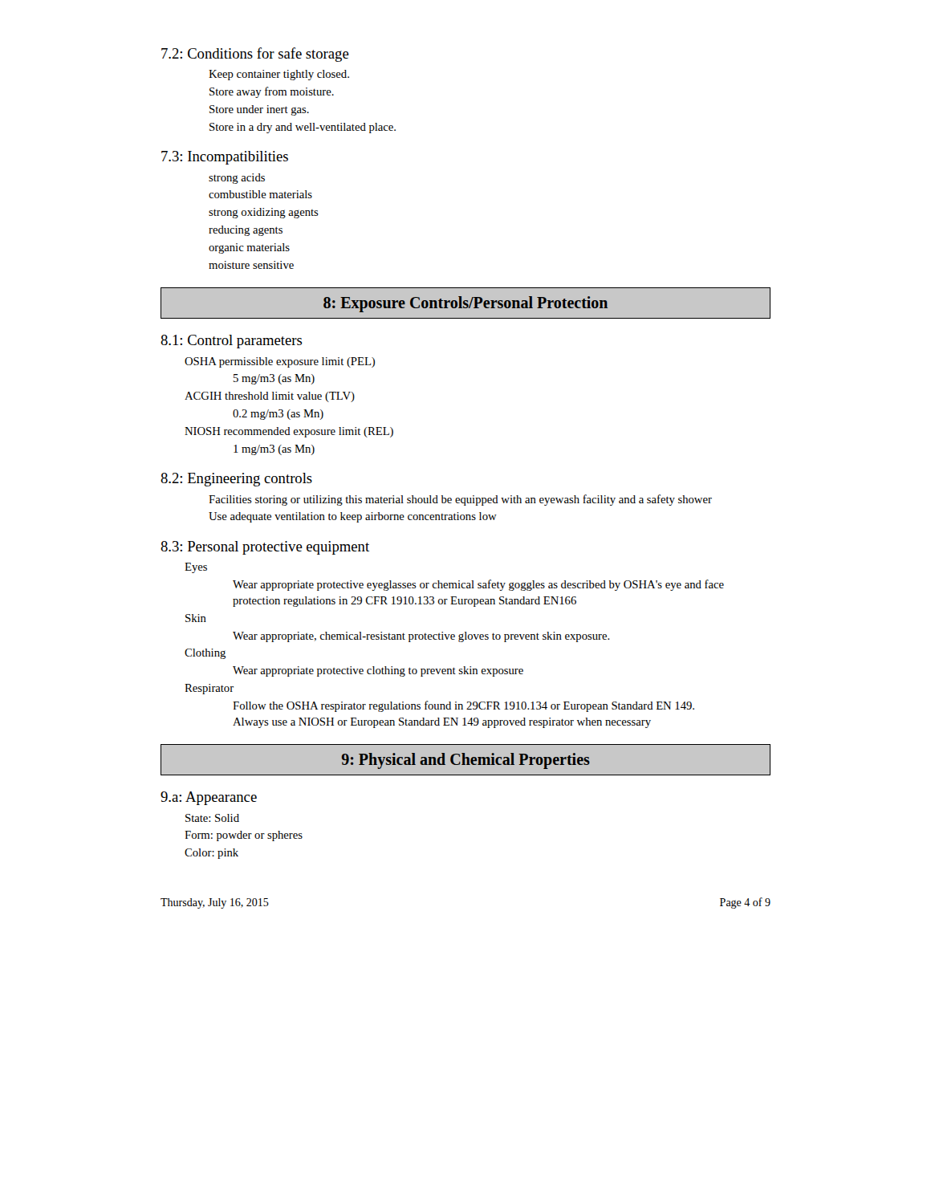7.2: Conditions for safe storage
Keep container tightly closed.
Store away from moisture.
Store under inert gas.
Store in a dry and well-ventilated place.
7.3: Incompatibilities
strong acids
combustible materials
strong oxidizing agents
reducing agents
organic materials
moisture sensitive
8: Exposure Controls/Personal Protection
8.1: Control parameters
OSHA permissible exposure limit (PEL)
5 mg/m3 (as Mn)
ACGIH threshold limit value (TLV)
0.2 mg/m3 (as Mn)
NIOSH recommended exposure limit (REL)
1 mg/m3 (as Mn)
8.2: Engineering controls
Facilities storing or utilizing this material should be equipped with an eyewash facility and a safety shower
Use adequate ventilation to keep airborne concentrations low
8.3: Personal protective equipment
Eyes
Wear appropriate protective eyeglasses or chemical safety goggles as described by OSHA's eye and face protection regulations in 29 CFR 1910.133 or European Standard EN166
Skin
Wear appropriate, chemical-resistant protective gloves to prevent skin exposure.
Clothing
Wear appropriate protective clothing to prevent skin exposure
Respirator
Follow the OSHA respirator regulations found in 29CFR 1910.134 or European Standard EN 149.
Always use a NIOSH or European Standard EN 149 approved respirator when necessary
9: Physical and Chemical Properties
9.a: Appearance
State: Solid
Form: powder or spheres
Color: pink
Thursday, July 16, 2015 Page 4 of 9